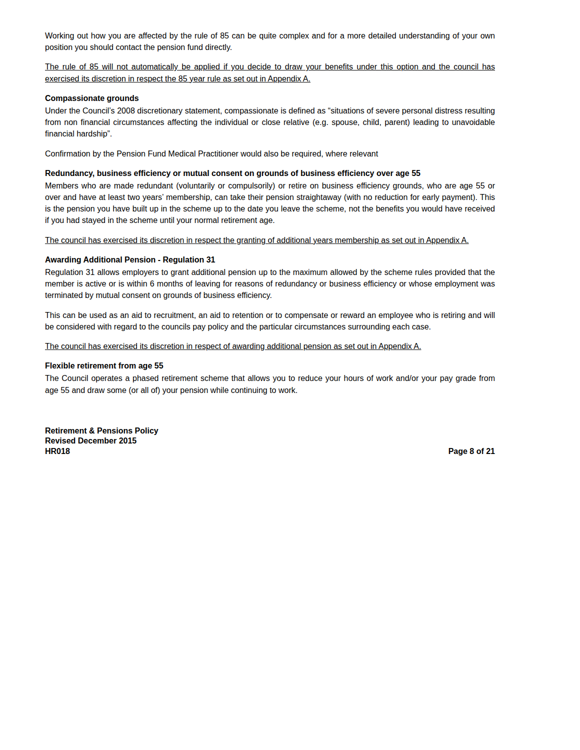Working out how you are affected by the rule of 85 can be quite complex and for a more detailed understanding of your own position you should contact the pension fund directly.
The rule of 85 will not automatically be applied if you decide to draw your benefits under this option and the council has exercised its discretion in respect the 85 year rule as set out in Appendix A.
Compassionate grounds
Under the Council’s 2008 discretionary statement, compassionate is defined as “situations of severe personal distress resulting from non financial circumstances affecting the individual or close relative (e.g. spouse, child, parent) leading to unavoidable financial hardship”.
Confirmation by the Pension Fund Medical Practitioner would also be required, where relevant
Redundancy, business efficiency or mutual consent on grounds of business efficiency over age 55
Members who are made redundant (voluntarily or compulsorily) or retire on business efficiency grounds, who are age 55 or over and have at least two years’ membership, can take their pension straightaway (with no reduction for early payment). This is the pension you have built up in the scheme up to the date you leave the scheme, not the benefits you would have received if you had stayed in the scheme until your normal retirement age.
The council has exercised its discretion in respect the granting of additional years membership as set out in Appendix A.
Awarding Additional Pension - Regulation 31
Regulation 31 allows employers to grant additional pension up to the maximum allowed by the scheme rules provided that the member is active or is within 6 months of leaving for reasons of redundancy or business efficiency or whose employment was terminated by mutual consent on grounds of business efficiency.
This can be used as an aid to recruitment, an aid to retention or to compensate or reward an employee who is retiring and will be considered with regard to the councils pay policy and the particular circumstances surrounding each case.
The council has exercised its discretion in respect of awarding additional pension as set out in Appendix A.
Flexible retirement from age 55
The Council operates a phased retirement scheme that allows you to reduce your hours of work and/or your pay grade from age 55 and draw some (or all of) your pension while continuing to work.
Retirement & Pensions Policy
Revised December 2015
HR018 Page 8 of 21